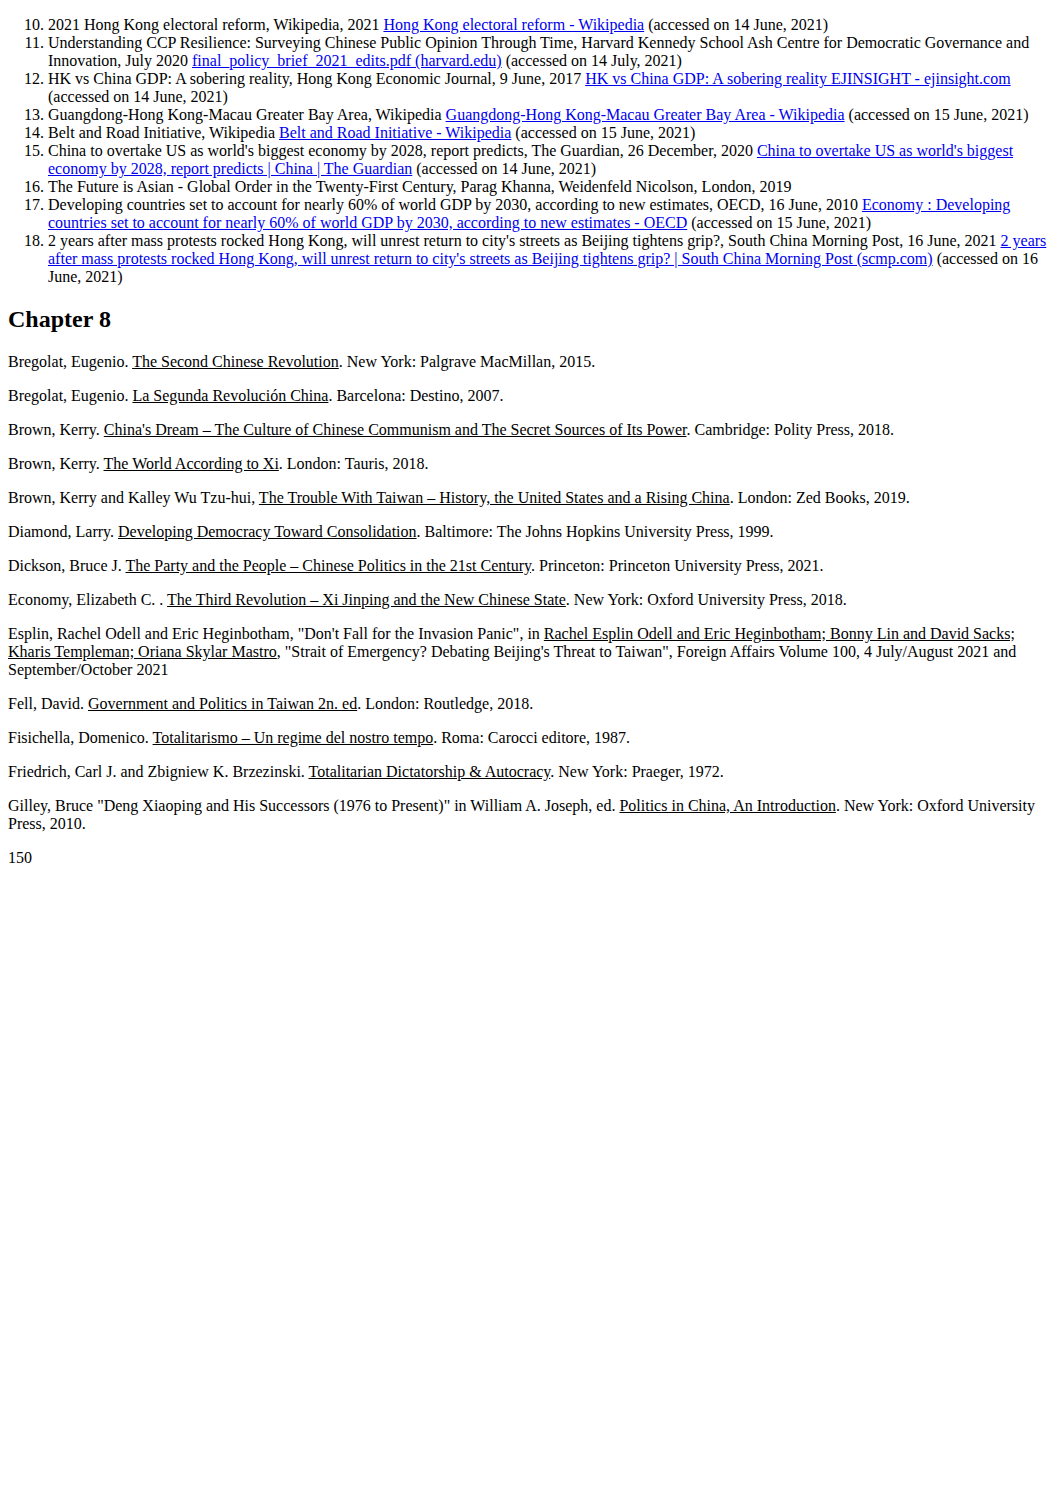2021 Hong Kong electoral reform, Wikipedia, 2021 Hong Kong electoral reform - Wikipedia (accessed on 14 June, 2021)
Understanding CCP Resilience: Surveying Chinese Public Opinion Through Time, Harvard Kennedy School Ash Centre for Democratic Governance and Innovation, July 2020 final_policy_brief_2021_edits.pdf (harvard.edu) (accessed on 14 July, 2021)
HK vs China GDP: A sobering reality, Hong Kong Economic Journal, 9 June, 2017 HK vs China GDP: A sobering reality EJINSIGHT - ejinsight.com (accessed on 14 June, 2021)
Guangdong-Hong Kong-Macau Greater Bay Area, Wikipedia Guangdong-Hong Kong-Macau Greater Bay Area - Wikipedia (accessed on 15 June, 2021)
Belt and Road Initiative, Wikipedia Belt and Road Initiative - Wikipedia (accessed on 15 June, 2021)
China to overtake US as world's biggest economy by 2028, report predicts, The Guardian, 26 December, 2020 China to overtake US as world's biggest economy by 2028, report predicts | China | The Guardian (accessed on 14 June, 2021)
The Future is Asian - Global Order in the Twenty-First Century, Parag Khanna, Weidenfeld Nicolson, London, 2019
Developing countries set to account for nearly 60% of world GDP by 2030, according to new estimates, OECD, 16 June, 2010 Economy : Developing countries set to account for nearly 60% of world GDP by 2030, according to new estimates - OECD (accessed on 15 June, 2021)
2 years after mass protests rocked Hong Kong, will unrest return to city's streets as Beijing tightens grip?, South China Morning Post, 16 June, 2021 2 years after mass protests rocked Hong Kong, will unrest return to city's streets as Beijing tightens grip? | South China Morning Post (scmp.com) (accessed on 16 June, 2021)
Chapter 8
Bregolat, Eugenio. The Second Chinese Revolution. New York: Palgrave MacMillan, 2015.
Bregolat, Eugenio. La Segunda Revolución China. Barcelona: Destino, 2007.
Brown, Kerry. China's Dream – The Culture of Chinese Communism and The Secret Sources of Its Power. Cambridge: Polity Press, 2018.
Brown, Kerry. The World According to Xi. London: Tauris, 2018.
Brown, Kerry and Kalley Wu Tzu-hui, The Trouble With Taiwan – History, the United States and a Rising China. London: Zed Books, 2019.
Diamond, Larry. Developing Democracy Toward Consolidation. Baltimore: The Johns Hopkins University Press, 1999.
Dickson, Bruce J. The Party and the People – Chinese Politics in the 21st Century. Princeton: Princeton University Press, 2021.
Economy, Elizabeth C. . The Third Revolution – Xi Jinping and the New Chinese State. New York: Oxford University Press, 2018.
Esplin, Rachel Odell and Eric Heginbotham, "Don't Fall for the Invasion Panic", in Rachel Esplin Odell and Eric Heginbotham; Bonny Lin and David Sacks; Kharis Templeman; Oriana Skylar Mastro, "Strait of Emergency? Debating Beijing's Threat to Taiwan", Foreign Affairs Volume 100, 4 July/August 2021 and September/October 2021
Fell, David. Government and Politics in Taiwan 2n. ed. London: Routledge, 2018.
Fisichella, Domenico. Totalitarismo – Un regime del nostro tempo. Roma: Carocci editore, 1987.
Friedrich, Carl J. and Zbigniew K. Brzezinski. Totalitarian Dictatorship & Autocracy. New York: Praeger, 1972.
Gilley, Bruce "Deng Xiaoping and His Successors (1976 to Present)" in William A. Joseph, ed. Politics in China, An Introduction. New York: Oxford University Press, 2010.
150